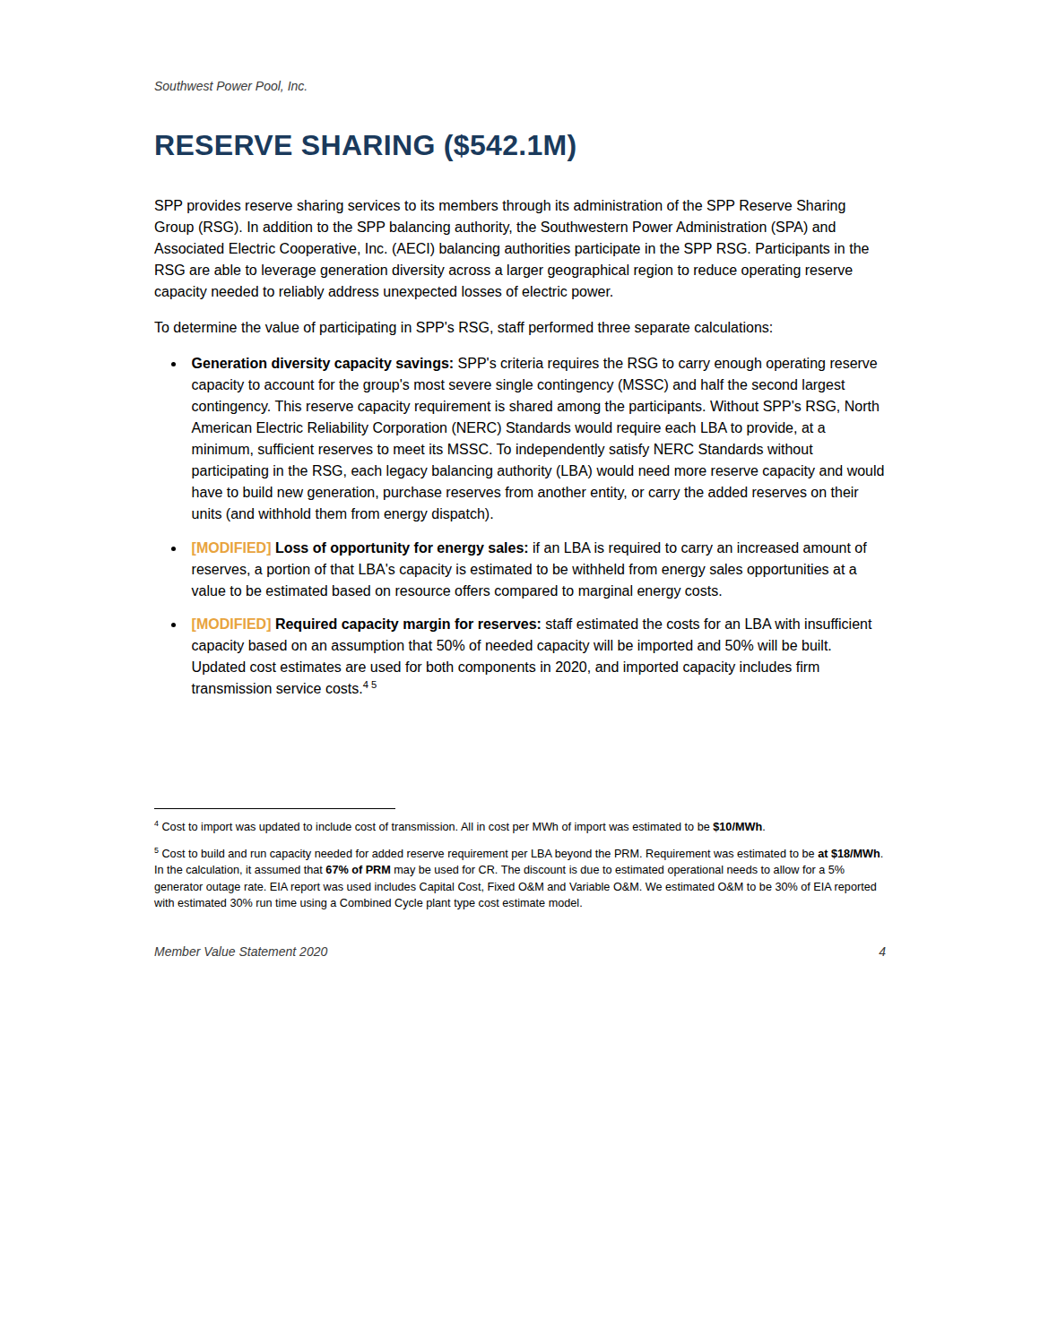Southwest Power Pool, Inc.
RESERVE SHARING ($542.1M)
SPP provides reserve sharing services to its members through its administration of the SPP Reserve Sharing Group (RSG). In addition to the SPP balancing authority, the Southwestern Power Administration (SPA) and Associated Electric Cooperative, Inc. (AECI) balancing authorities participate in the SPP RSG. Participants in the RSG are able to leverage generation diversity across a larger geographical region to reduce operating reserve capacity needed to reliably address unexpected losses of electric power.
To determine the value of participating in SPP's RSG, staff performed three separate calculations:
Generation diversity capacity savings: SPP's criteria requires the RSG to carry enough operating reserve capacity to account for the group's most severe single contingency (MSSC) and half the second largest contingency. This reserve capacity requirement is shared among the participants. Without SPP's RSG, North American Electric Reliability Corporation (NERC) Standards would require each LBA to provide, at a minimum, sufficient reserves to meet its MSSC. To independently satisfy NERC Standards without participating in the RSG, each legacy balancing authority (LBA) would need more reserve capacity and would have to build new generation, purchase reserves from another entity, or carry the added reserves on their units (and withhold them from energy dispatch).
[MODIFIED] Loss of opportunity for energy sales: if an LBA is required to carry an increased amount of reserves, a portion of that LBA's capacity is estimated to be withheld from energy sales opportunities at a value to be estimated based on resource offers compared to marginal energy costs.
[MODIFIED] Required capacity margin for reserves: staff estimated the costs for an LBA with insufficient capacity based on an assumption that 50% of needed capacity will be imported and 50% will be built. Updated cost estimates are used for both components in 2020, and imported capacity includes firm transmission service costs.4 5
4 Cost to import was updated to include cost of transmission. All in cost per MWh of import was estimated to be $10/MWh.
5 Cost to build and run capacity needed for added reserve requirement per LBA beyond the PRM. Requirement was estimated to be at $18/MWh. In the calculation, it assumed that 67% of PRM may be used for CR. The discount is due to estimated operational needs to allow for a 5% generator outage rate. EIA report was used includes Capital Cost, Fixed O&M and Variable O&M. We estimated O&M to be 30% of EIA reported with estimated 30% run time using a Combined Cycle plant type cost estimate model.
Member Value Statement 2020 4